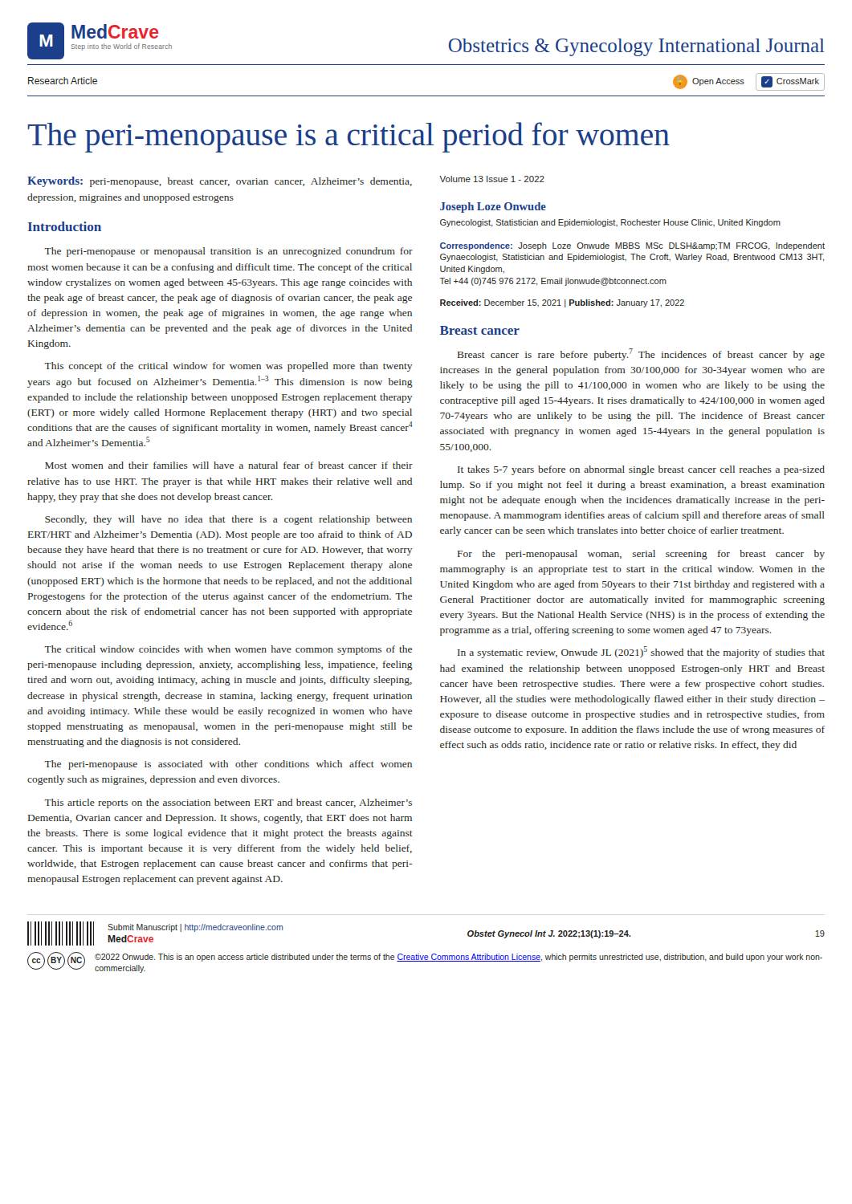M
MedCrave
Step into the World of Research
Obstetrics & Gynecology International Journal
Research Article
🔓Open Access ✓CrossMark
The peri-menopause is a critical period for women
Keywords: peri-menopause, breast cancer, ovarian cancer, Alzheimer’s dementia, depression, migraines and unopposed estrogens
Introduction
The peri-menopause or menopausal transition is an unrecognized conundrum for most women because it can be a confusing and difficult time. The concept of the critical window crystalizes on women aged between 45-63years. This age range coincides with the peak age of breast cancer, the peak age of diagnosis of ovarian cancer, the peak age of depression in women, the peak age of migraines in women, the age range when Alzheimer’s dementia can be prevented and the peak age of divorces in the United Kingdom.
This concept of the critical window for women was propelled more than twenty years ago but focused on Alzheimer’s Dementia.1–3 This dimension is now being expanded to include the relationship between unopposed Estrogen replacement therapy (ERT) or more widely called Hormone Replacement therapy (HRT) and two special conditions that are the causes of significant mortality in women, namely Breast cancer4 and Alzheimer’s Dementia.5
Most women and their families will have a natural fear of breast cancer if their relative has to use HRT. The prayer is that while HRT makes their relative well and happy, they pray that she does not develop breast cancer.
Secondly, they will have no idea that there is a cogent relationship between ERT/HRT and Alzheimer’s Dementia (AD). Most people are too afraid to think of AD because they have heard that there is no treatment or cure for AD. However, that worry should not arise if the woman needs to use Estrogen Replacement therapy alone (unopposed ERT) which is the hormone that needs to be replaced, and not the additional Progestogens for the protection of the uterus against cancer of the endometrium. The concern about the risk of endometrial cancer has not been supported with appropriate evidence.6
The critical window coincides with when women have common symptoms of the peri-menopause including depression, anxiety, accomplishing less, impatience, feeling tired and worn out, avoiding intimacy, aching in muscle and joints, difficulty sleeping, decrease in physical strength, decrease in stamina, lacking energy, frequent urination and avoiding intimacy. While these would be easily recognized in women who have stopped menstruating as menopausal, women in the peri-menopause might still be menstruating and the diagnosis is not considered.
The peri-menopause is associated with other conditions which affect women cogently such as migraines, depression and even divorces.
This article reports on the association between ERT and breast cancer, Alzheimer’s Dementia, Ovarian cancer and Depression. It shows, cogently, that ERT does not harm the breasts. There is some logical evidence that it might protect the breasts against cancer. This is important because it is very different from the widely held belief, worldwide, that Estrogen replacement can cause breast cancer and confirms that peri-menopausal Estrogen replacement can prevent against AD.
Volume 13 Issue 1 - 2022
Joseph Loze Onwude
Gynecologist, Statistician and Epidemiologist, Rochester House Clinic, United Kingdom
Correspondence: Joseph Loze Onwude MBBS MSc DLSH&amp;TM FRCOG, Independent Gynaecologist, Statistician and Epidemiologist, The Croft, Warley Road, Brentwood CM13 3HT, United Kingdom,
Tel +44 (0)745 976 2172, Email jlonwude@btconnect.com
Received: December 15, 2021 | Published: January 17, 2022
Breast cancer
Breast cancer is rare before puberty.7 The incidences of breast cancer by age increases in the general population from 30/100,000 for 30-34year women who are likely to be using the pill to 41/100,000 in women who are likely to be using the contraceptive pill aged 15-44years. It rises dramatically to 424/100,000 in women aged 70-74years who are unlikely to be using the pill. The incidence of Breast cancer associated with pregnancy in women aged 15-44years in the general population is 55/100,000.
It takes 5-7 years before on abnormal single breast cancer cell reaches a pea-sized lump. So if you might not feel it during a breast examination, a breast examination might not be adequate enough when the incidences dramatically increase in the peri-menopause. A mammogram identifies areas of calcium spill and therefore areas of small early cancer can be seen which translates into better choice of earlier treatment.
For the peri-menopausal woman, serial screening for breast cancer by mammography is an appropriate test to start in the critical window. Women in the United Kingdom who are aged from 50years to their 71st birthday and registered with a General Practitioner doctor are automatically invited for mammographic screening every 3years. But the National Health Service (NHS) is in the process of extending the programme as a trial, offering screening to some women aged 47 to 73years.
In a systematic review, Onwude JL (2021)5 showed that the majority of studies that had examined the relationship between unopposed Estrogen-only HRT and Breast cancer have been retrospective studies. There were a few prospective cohort studies. However, all the studies were methodologically flawed either in their study direction – exposure to disease outcome in prospective studies and in retrospective studies, from disease outcome to exposure. In addition the flaws include the use of wrong measures of effect such as odds ratio, incidence rate or ratio or relative risks. In effect, they did
Submit Manuscript | http://medcraveonline.com
MedCrave
Obstet Gynecol Int J. 2022;13(1):19–24.
19
cc BY NC
©2022 Onwude. This is an open access article distributed under the terms of the Creative Commons Attribution License, which permits unrestricted use, distribution, and build upon your work non-commercially.